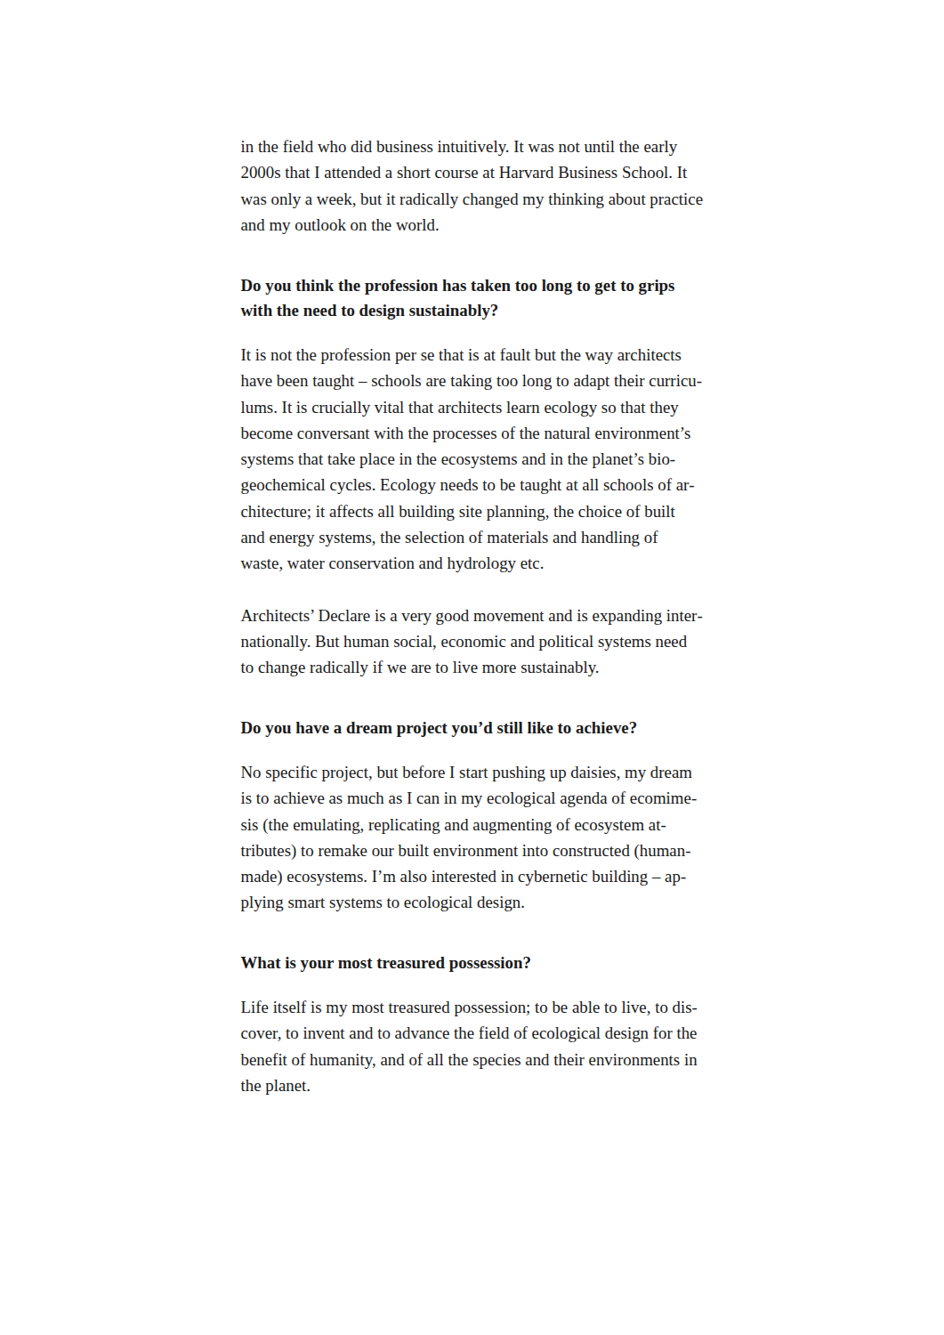in the field who did business intuitively. It was not until the early 2000s that I attended a short course at Harvard Business School. It was only a week, but it radically changed my thinking about practice and my outlook on the world.
Do you think the profession has taken too long to get to grips with the need to design sustainably?
It is not the profession per se that is at fault but the way architects have been taught – schools are taking too long to adapt their curriculums. It is crucially vital that architects learn ecology so that they become conversant with the processes of the natural environment’s systems that take place in the ecosystems and in the planet’s bio-geochemical cycles. Ecology needs to be taught at all schools of architecture; it affects all building site planning, the choice of built and energy systems, the selection of materials and handling of waste, water conservation and hydrology etc.
Architects’ Declare is a very good movement and is expanding internationally. But human social, economic and political systems need to change radically if we are to live more sustainably.
Do you have a dream project you’d still like to achieve?
No specific project, but before I start pushing up daisies, my dream is to achieve as much as I can in my ecological agenda of ecomimesis (the emulating, replicating and augmenting of ecosystem attributes) to remake our built environment into constructed (human-made) ecosystems. I’m also interested in cybernetic building – applying smart systems to ecological design.
What is your most treasured possession?
Life itself is my most treasured possession; to be able to live, to discover, to invent and to advance the field of ecological design for the benefit of humanity, and of all the species and their environments in the planet.